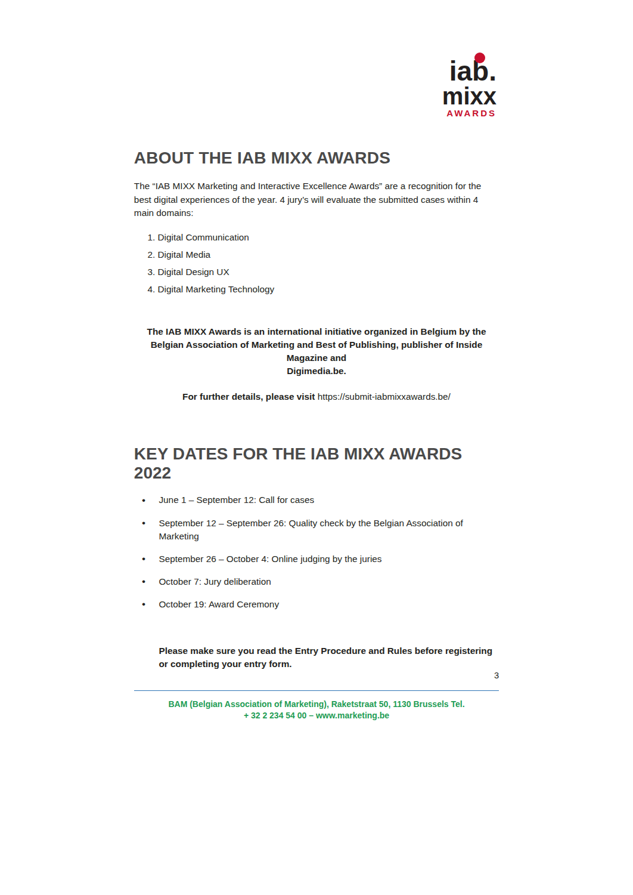iab. mixx AWARDS
ABOUT THE IAB MIXX AWARDS
The “IAB MIXX Marketing and Interactive Excellence Awards” are a recognition for the best digital experiences of the year. 4 jury’s will evaluate the submitted cases within 4 main domains:
Digital Communication
Digital Media
Digital Design UX
Digital Marketing Technology
The IAB MIXX Awards is an international initiative organized in Belgium by the
Belgian Association of Marketing and Best of Publishing, publisher of Inside Magazine and
Digimedia.be.
For further details, please visit https://submit-iabmixxawards.be/
KEY DATES FOR THE IAB MIXX AWARDS 2022
June 1 – September 12: Call for cases
September 12 – September 26: Quality check by the Belgian Association of Marketing
September 26 – October 4: Online judging by the juries
October 7: Jury deliberation
October 19: Award Ceremony
Please make sure you read the Entry Procedure and Rules before registering or completing your entry form.
3
BAM (Belgian Association of Marketing), Raketstraat 50, 1130 Brussels Tel.
+ 32 2 234 54 00 – www.marketing.be